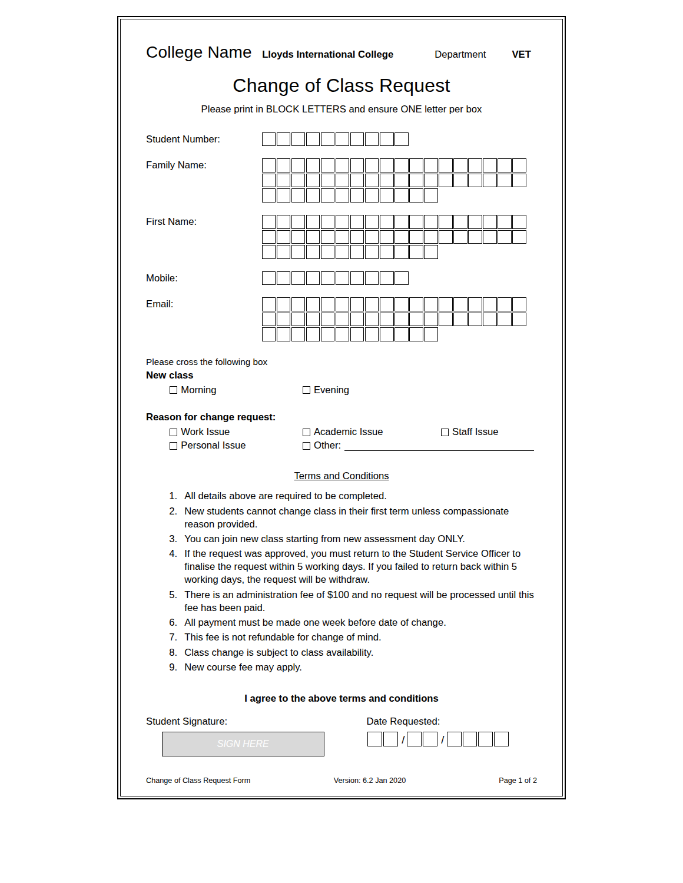College Name Lloyds International College Department VET
Change of Class Request
Please print in BLOCK LETTERS and ensure ONE letter per box
Student Number:
Family Name:
First Name:
Mobile:
Email:
Please cross the following box
New class
Morning Evening
Reason for change request:
Work Issue Academic Issue Staff Issue
Personal Issue Other:
Terms and Conditions
All details above are required to be completed.
New students cannot change class in their first term unless compassionate reason provided.
You can join new class starting from new assessment day ONLY.
If the request was approved, you must return to the Student Service Officer to finalise the request within 5 working days. If you failed to return back within 5 working days, the request will be withdraw.
There is an administration fee of $100 and no request will be processed until this fee has been paid.
All payment must be made one week before date of change.
This fee is not refundable for change of mind.
Class change is subject to class availability.
New course fee may apply.
I agree to the above terms and conditions
Student Signature:
SIGN HERE
Date Requested:
/
/
Change of Class Request Form
Version: 6.2 Jan 2020
Page 1 of 2